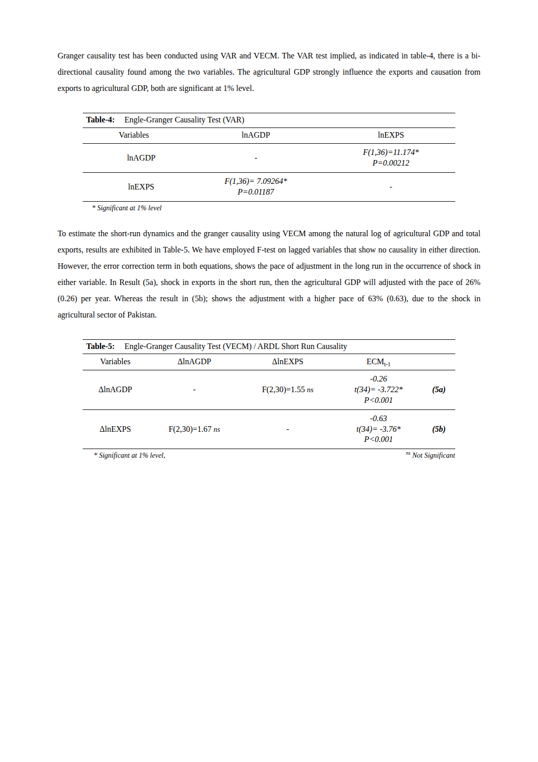Granger causality test has been conducted using VAR and VECM. The VAR test implied, as indicated in table-4, there is a bi-directional causality found among the two variables. The agricultural GDP strongly influence the exports and causation from exports to agricultural GDP, both are significant at 1% level.
| Table-4: Engle-Granger Causality Test (VAR) |
| --- |
| Variables | lnAGDP | lnEXPS |
| lnAGDP | - | F(1,36)=11.174* P=0.00212 |
| lnEXPS | F(1,36)= 7.09264* P=0.01187 | - |
* Significant at 1% level
To estimate the short-run dynamics and the granger causality using VECM among the natural log of agricultural GDP and total exports, results are exhibited in Table-5. We have employed F-test on lagged variables that show no causality in either direction. However, the error correction term in both equations, shows the pace of adjustment in the long run in the occurrence of shock in either variable. In Result (5a), shock in exports in the short run, then the agricultural GDP will adjusted with the pace of 26% (0.26) per year. Whereas the result in (5b); shows the adjustment with a higher pace of 63% (0.63), due to the shock in agricultural sector of Pakistan.
| Table-5: Engle-Granger Causality Test (VECM) / ARDL Short Run Causality |
| --- |
| Variables | ΔlnAGDP | ΔlnEXPS | ECM t-1 | |
| ΔlnAGDP | - | F(2,30)=1.55 ns | -0.26 t(34)= -3.722* P<0.001 | (5a) |
| ΔlnEXPS | F(2,30)=1.67 ns | - | -0.63 t(34)= -3.76* P<0.001 | (5b) |
* Significant at 1% level, ns Not Significant